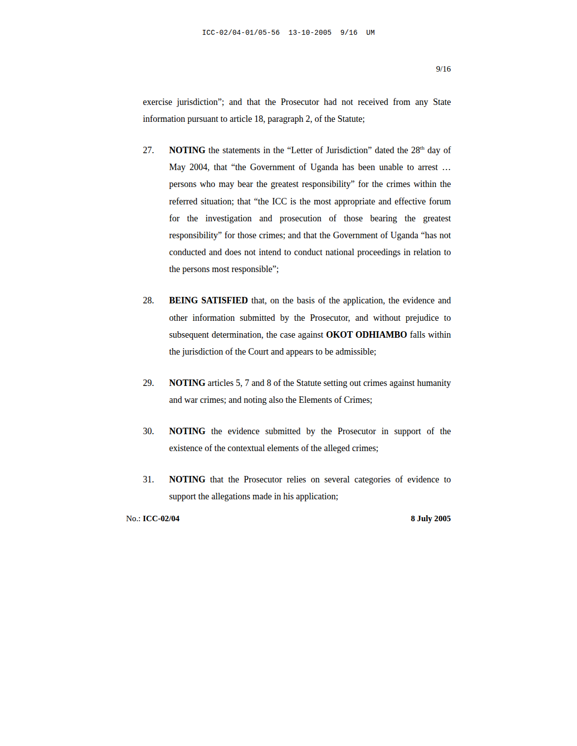ICC-02/04-01/05-56 13-10-2005 9/16 UM
9/16
exercise jurisdiction”; and that the Prosecutor had not received from any State information pursuant to article 18, paragraph 2, of the Statute;
27. NOTING the statements in the “Letter of Jurisdiction” dated the 28th day of May 2004, that “the Government of Uganda has been unable to arrest … persons who may bear the greatest responsibility” for the crimes within the referred situation; that “the ICC is the most appropriate and effective forum for the investigation and prosecution of those bearing the greatest responsibility” for those crimes; and that the Government of Uganda “has not conducted and does not intend to conduct national proceedings in relation to the persons most responsible”;
28. BEING SATISFIED that, on the basis of the application, the evidence and other information submitted by the Prosecutor, and without prejudice to subsequent determination, the case against OKOT ODHIAMBO falls within the jurisdiction of the Court and appears to be admissible;
29. NOTING articles 5, 7 and 8 of the Statute setting out crimes against humanity and war crimes; and noting also the Elements of Crimes;
30. NOTING the evidence submitted by the Prosecutor in support of the existence of the contextual elements of the alleged crimes;
31. NOTING that the Prosecutor relies on several categories of evidence to support the allegations made in his application;
No.: ICC-02/04
8 July 2005